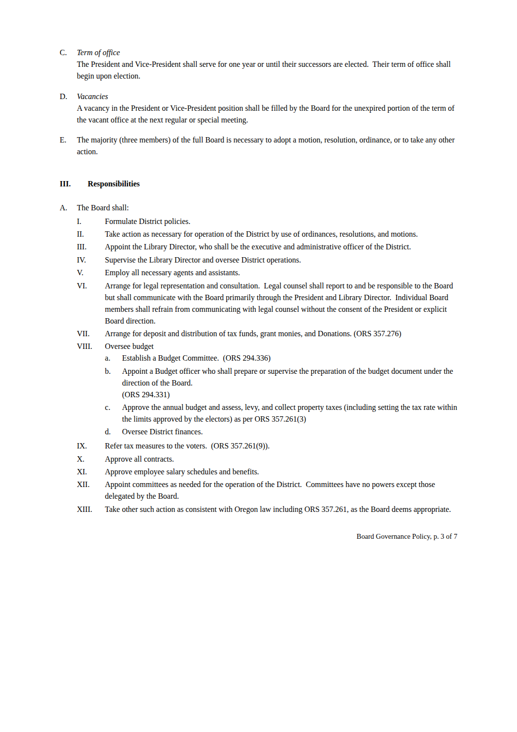C.
Term of office
The President and Vice-President shall serve for one year or until their successors are elected. Their term of office shall begin upon election.
D.
Vacancies
A vacancy in the President or Vice-President position shall be filled by the Board for the unexpired portion of the term of the vacant office at the next regular or special meeting.
E.
The majority (three members) of the full Board is necessary to adopt a motion, resolution, ordinance, or to take any other action.
III. Responsibilities
A.
The Board shall:
I. Formulate District policies.
II. Take action as necessary for operation of the District by use of ordinances, resolutions, and motions.
III. Appoint the Library Director, who shall be the executive and administrative officer of the District.
IV. Supervise the Library Director and oversee District operations.
V. Employ all necessary agents and assistants.
VI. Arrange for legal representation and consultation. Legal counsel shall report to and be responsible to the Board but shall communicate with the Board primarily through the President and Library Director. Individual Board members shall refrain from communicating with legal counsel without the consent of the President or explicit Board direction.
VII. Arrange for deposit and distribution of tax funds, grant monies, and Donations. (ORS 357.276)
VIII. Oversee budget
a. Establish a Budget Committee. (ORS 294.336)
b. Appoint a Budget officer who shall prepare or supervise the preparation of the budget document under the direction of the Board.
(ORS 294.331)
c. Approve the annual budget and assess, levy, and collect property taxes (including setting the tax rate within the limits approved by the electors) as per ORS 357.261(3)
d. Oversee District finances.
IX. Refer tax measures to the voters. (ORS 357.261(9)).
X. Approve all contracts.
XI. Approve employee salary schedules and benefits.
XII. Appoint committees as needed for the operation of the District. Committees have no powers except those delegated by the Board.
XIII. Take other such action as consistent with Oregon law including ORS 357.261, as the Board deems appropriate.
Board Governance Policy, p. 3 of 7